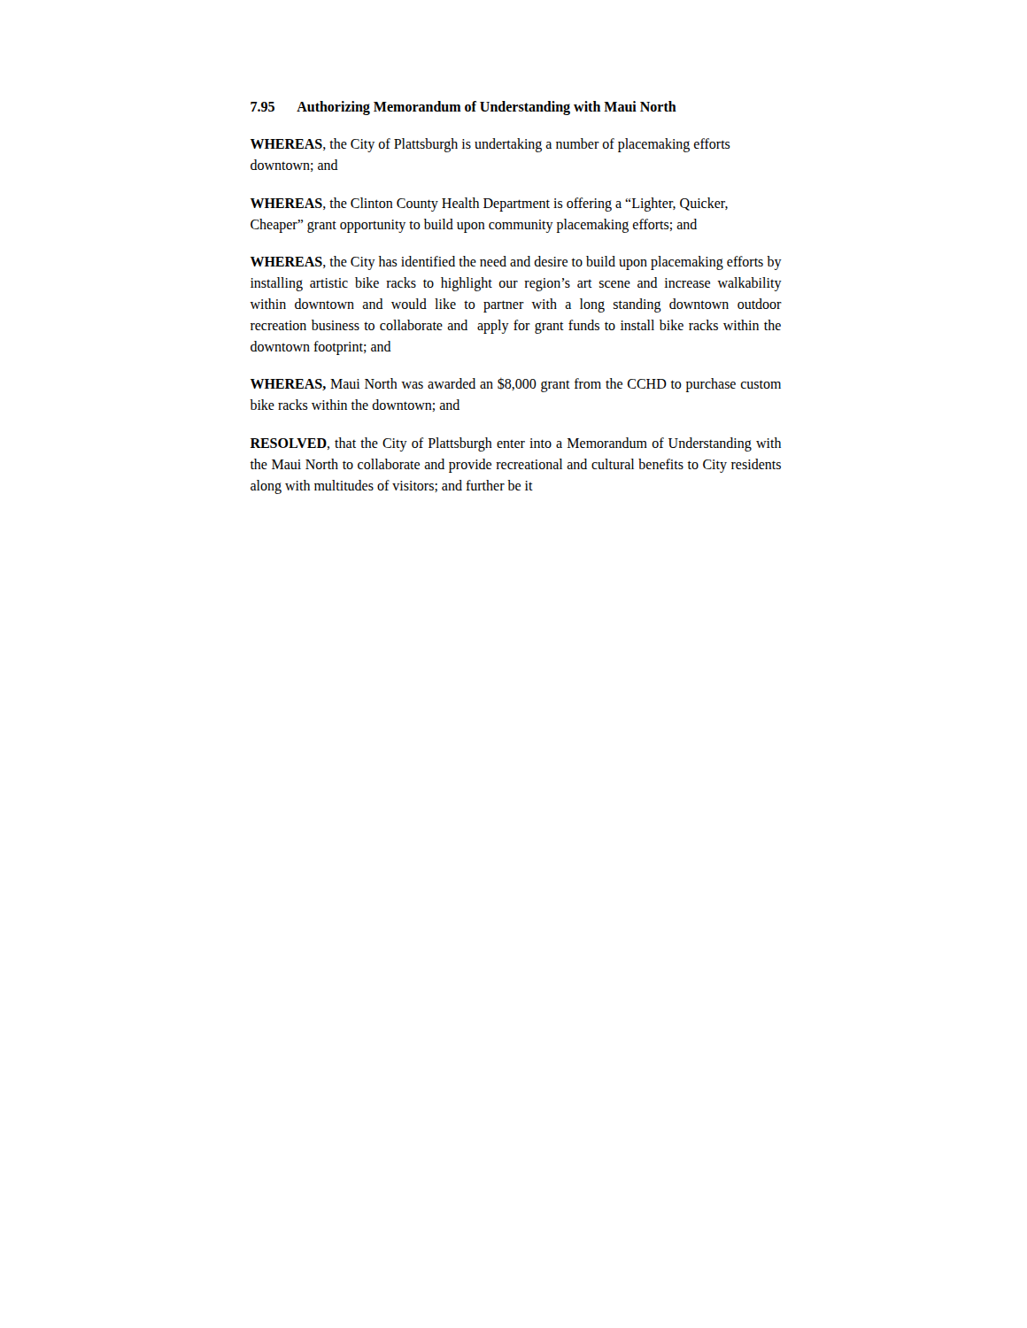7.95 Authorizing Memorandum of Understanding with Maui North
WHEREAS, the City of Plattsburgh is undertaking a number of placemaking efforts downtown; and
WHEREAS, the Clinton County Health Department is offering a “Lighter, Quicker, Cheaper” grant opportunity to build upon community placemaking efforts; and
WHEREAS, the City has identified the need and desire to build upon placemaking efforts by installing artistic bike racks to highlight our region’s art scene and increase walkability within downtown and would like to partner with a long standing downtown outdoor recreation business to collaborate and apply for grant funds to install bike racks within the downtown footprint; and
WHEREAS, Maui North was awarded an $8,000 grant from the CCHD to purchase custom bike racks within the downtown; and
RESOLVED, that the City of Plattsburgh enter into a Memorandum of Understanding with the Maui North to collaborate and provide recreational and cultural benefits to City residents along with multitudes of visitors; and further be it